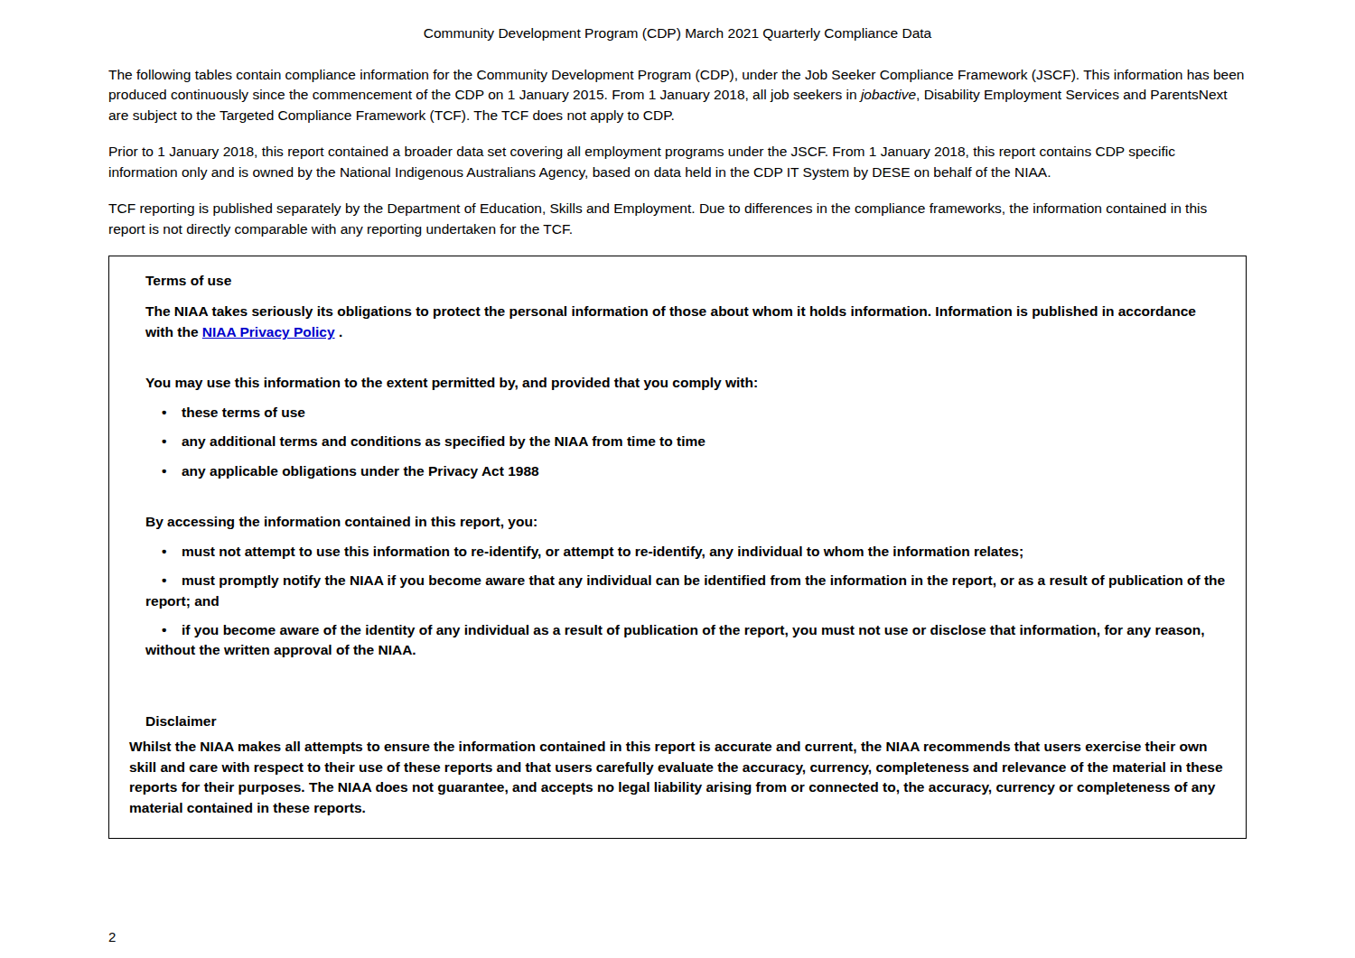Community Development Program (CDP) March 2021 Quarterly Compliance Data
The following tables contain compliance information for the Community Development Program (CDP), under the Job Seeker Compliance Framework (JSCF). This information has been produced continuously since the commencement of the CDP on 1 January 2015. From 1 January 2018, all job seekers in jobactive, Disability Employment Services and ParentsNext are subject to the Targeted Compliance Framework (TCF). The TCF does not apply to CDP.
Prior to 1 January 2018, this report contained a broader data set covering all employment programs under the JSCF. From 1 January 2018, this report contains CDP specific information only and is owned by the National Indigenous Australians Agency, based on data held in the CDP IT System by DESE on behalf of the NIAA.
TCF reporting is published separately by the Department of Education, Skills and Employment. Due to differences in the compliance frameworks, the information contained in this report is not directly comparable with any reporting undertaken for the TCF.
Terms of use
The NIAA takes seriously its obligations to protect the personal information of those about whom it holds information. Information is published in accordance with the NIAA Privacy Policy .
You may use this information to the extent permitted by, and provided that you comply with:
these terms of use
any additional terms and conditions as specified by the NIAA from time to time
any applicable obligations under the Privacy Act 1988
By accessing the information contained in this report, you:
must not attempt to use this information to re-identify, or attempt to re-identify, any individual to whom the information relates;
•must promptly notify the NIAA if you become aware that any individual can be identified from the information in the report, or as a result of publication of the report; and
•if you become aware of the identity of any individual as a result of publication of the report, you must not use or disclose that information, for any reason, without the written approval of the NIAA.
Disclaimer
Whilst the NIAA makes all attempts to ensure the information contained in this report is accurate and current, the NIAA recommends that users exercise their own skill and care with respect to their use of these reports and that users carefully evaluate the accuracy, currency, completeness and relevance of the material in these reports for their purposes. The NIAA does not guarantee, and accepts no legal liability arising from or connected to, the accuracy, currency or completeness of any material contained in these reports.
2